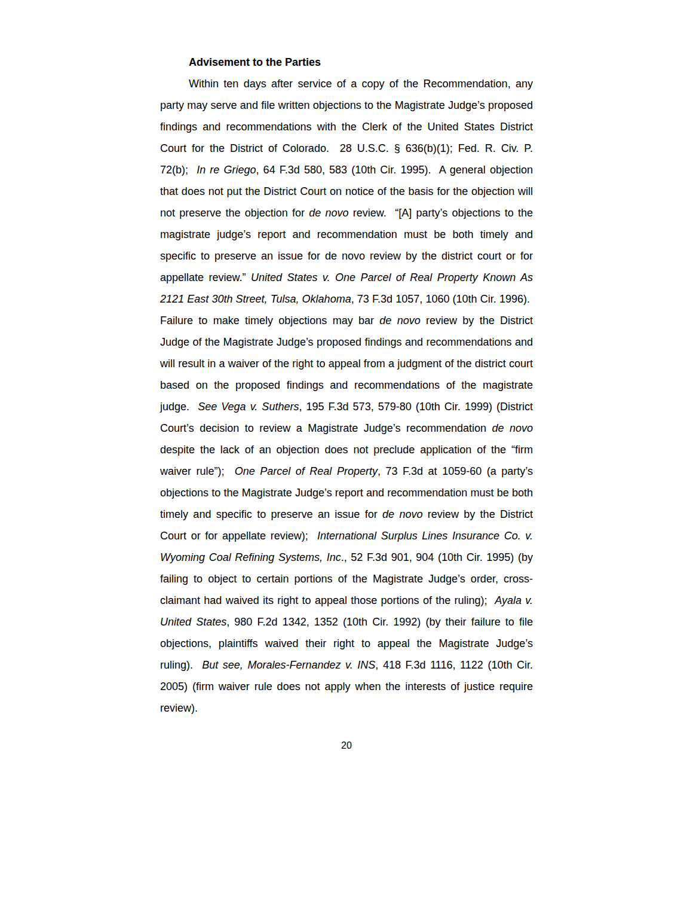Advisement to the Parties
Within ten days after service of a copy of the Recommendation, any party may serve and file written objections to the Magistrate Judge’s proposed findings and recommendations with the Clerk of the United States District Court for the District of Colorado. 28 U.S.C. § 636(b)(1); Fed. R. Civ. P. 72(b); In re Griego, 64 F.3d 580, 583 (10th Cir. 1995). A general objection that does not put the District Court on notice of the basis for the objection will not preserve the objection for de novo review. “[A] party’s objections to the magistrate judge’s report and recommendation must be both timely and specific to preserve an issue for de novo review by the district court or for appellate review.” United States v. One Parcel of Real Property Known As 2121 East 30th Street, Tulsa, Oklahoma, 73 F.3d 1057, 1060 (10th Cir. 1996). Failure to make timely objections may bar de novo review by the District Judge of the Magistrate Judge’s proposed findings and recommendations and will result in a waiver of the right to appeal from a judgment of the district court based on the proposed findings and recommendations of the magistrate judge. See Vega v. Suthers, 195 F.3d 573, 579-80 (10th Cir. 1999) (District Court’s decision to review a Magistrate Judge’s recommendation de novo despite the lack of an objection does not preclude application of the “firm waiver rule”); One Parcel of Real Property, 73 F.3d at 1059-60 (a party’s objections to the Magistrate Judge’s report and recommendation must be both timely and specific to preserve an issue for de novo review by the District Court or for appellate review); International Surplus Lines Insurance Co. v. Wyoming Coal Refining Systems, Inc., 52 F.3d 901, 904 (10th Cir. 1995) (by failing to object to certain portions of the Magistrate Judge’s order, cross-claimant had waived its right to appeal those portions of the ruling); Ayala v. United States, 980 F.2d 1342, 1352 (10th Cir. 1992) (by their failure to file objections, plaintiffs waived their right to appeal the Magistrate Judge’s ruling). But see, Morales-Fernandez v. INS, 418 F.3d 1116, 1122 (10th Cir. 2005) (firm waiver rule does not apply when the interests of justice require review).
20